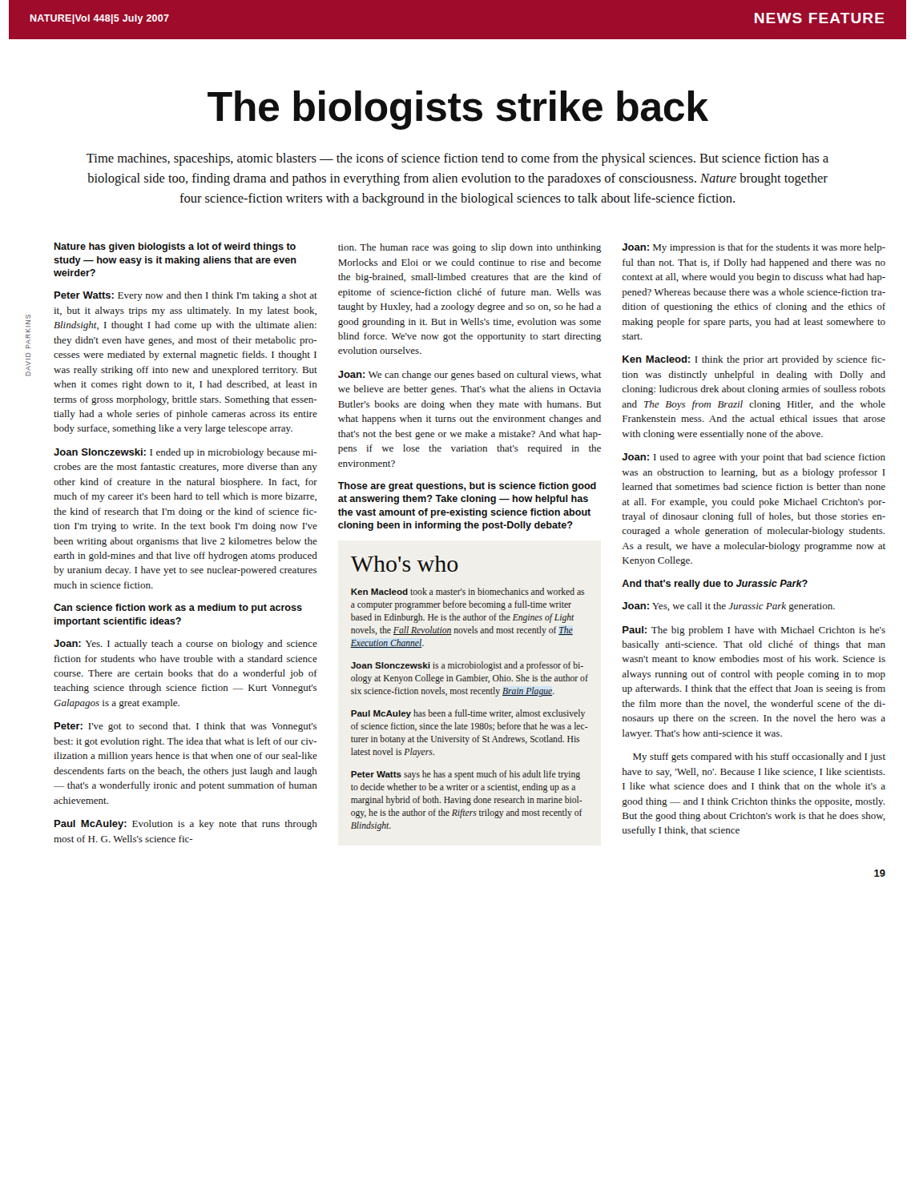NATURE|Vol 448|5 July 2007
News Feature
DAVID PARKINS
The biologists strike back
Time machines, spaceships, atomic blasters — the icons of science fiction tend to come from the physical sciences. But science fiction has a biological side too, finding drama and pathos in everything from alien evolution to the paradoxes of consciousness. Nature brought together four science-fiction writers with a background in the biological sciences to talk about life-science fiction.
Nature has given biologists a lot of weird things to study — how easy is it making aliens that are even weirder?
Peter Watts: Every now and then I think I'm taking a shot at it, but it always trips my ass ultimately. In my latest book, Blindsight, I thought I had come up with the ultimate alien: they didn't even have genes, and most of their metabolic processes were mediated by external magnetic fields. I thought I was really striking off into new and unexplored territory. But when it comes right down to it, I had described, at least in terms of gross morphology, brittle stars. Something that essentially had a whole series of pinhole cameras across its entire body surface, something like a very large telescope array.
Joan Slonczewski: I ended up in microbiology because microbes are the most fantastic creatures, more diverse than any other kind of creature in the natural biosphere. In fact, for much of my career it's been hard to tell which is more bizarre, the kind of research that I'm doing or the kind of science fiction I'm trying to write. In the text book I'm doing now I've been writing about organisms that live 2 kilometres below the earth in gold-mines and that live off hydrogen atoms produced by uranium decay. I have yet to see nuclear-powered creatures much in science fiction.
Can science fiction work as a medium to put across important scientific ideas?
Joan: Yes. I actually teach a course on biology and science fiction for students who have trouble with a standard science course. There are certain books that do a wonderful job of teaching science through science fiction — Kurt Vonnegut's Galapagos is a great example.
Peter: I've got to second that. I think that was Vonnegut's best: it got evolution right. The idea that what is left of our civilization a million years hence is that when one of our seal-like descendents farts on the beach, the others just laugh and laugh — that's a wonderfully ironic and potent summation of human achievement.
Paul McAuley: Evolution is a key note that runs through most of H. G. Wells's science fic-
tion. The human race was going to slip down into unthinking Morlocks and Eloi or we could continue to rise and become the big-brained, small-limbed creatures that are the kind of epitome of science-fiction cliché of future man. Wells was taught by Huxley, had a zoology degree and so on, so he had a good grounding in it. But in Wells's time, evolution was some blind force. We've now got the opportunity to start directing evolution ourselves.
Joan: We can change our genes based on cultural views, what we believe are better genes. That's what the aliens in Octavia Butler's books are doing when they mate with humans. But what happens when it turns out the environment changes and that's not the best gene or we make a mistake? And what happens if we lose the variation that's required in the environment?
Those are great questions, but is science fiction good at answering them? Take cloning — how helpful has the vast amount of pre-existing science fiction about cloning been in informing the post-Dolly debate?
Who's who
Ken Macleod took a master's in biomechanics and worked as a computer programmer before becoming a full-time writer based in Edinburgh. He is the author of the Engines of Light novels, the Fall Revolution novels and most recently of The Execution Channel.
Joan Slonczewski is a microbiologist and a professor of biology at Kenyon College in Gambier, Ohio. She is the author of six science-fiction novels, most recently Brain Plague.
Paul McAuley has been a full-time writer, almost exclusively of science fiction, since the late 1980s; before that he was a lecturer in botany at the University of St Andrews, Scotland. His latest novel is Players.
Peter Watts says he has a spent much of his adult life trying to decide whether to be a writer or a scientist, ending up as a marginal hybrid of both. Having done research in marine biology, he is the author of the Rifters trilogy and most recently of Blindsight.
Joan: My impression is that for the students it was more helpful than not. That is, if Dolly had happened and there was no context at all, where would you begin to discuss what had happened? Whereas because there was a whole science-fiction tradition of questioning the ethics of cloning and the ethics of making people for spare parts, you had at least somewhere to start.
Ken Macleod: I think the prior art provided by science fiction was distinctly unhelpful in dealing with Dolly and cloning: ludicrous drek about cloning armies of soulless robots and The Boys from Brazil cloning Hitler, and the whole Frankenstein mess. And the actual ethical issues that arose with cloning were essentially none of the above.
Joan: I used to agree with your point that bad science fiction was an obstruction to learning, but as a biology professor I learned that sometimes bad science fiction is better than none at all. For example, you could poke Michael Crichton's portrayal of dinosaur cloning full of holes, but those stories encouraged a whole generation of molecular-biology students. As a result, we have a molecular-biology programme now at Kenyon College.
And that's really due to Jurassic Park?
Joan: Yes, we call it the Jurassic Park generation.
Paul: The big problem I have with Michael Crichton is he's basically anti-science. That old cliché of things that man wasn't meant to know embodies most of his work. Science is always running out of control with people coming in to mop up afterwards. I think that the effect that Joan is seeing is from the film more than the novel, the wonderful scene of the dinosaurs up there on the screen. In the novel the hero was a lawyer. That's how anti-science it was.
My stuff gets compared with his stuff occasionally and I just have to say, 'Well, no'. Because I like science, I like scientists. I like what science does and I think that on the whole it's a good thing — and I think Crichton thinks the opposite, mostly. But the good thing about Crichton's work is that he does show, usefully I think, that science
19